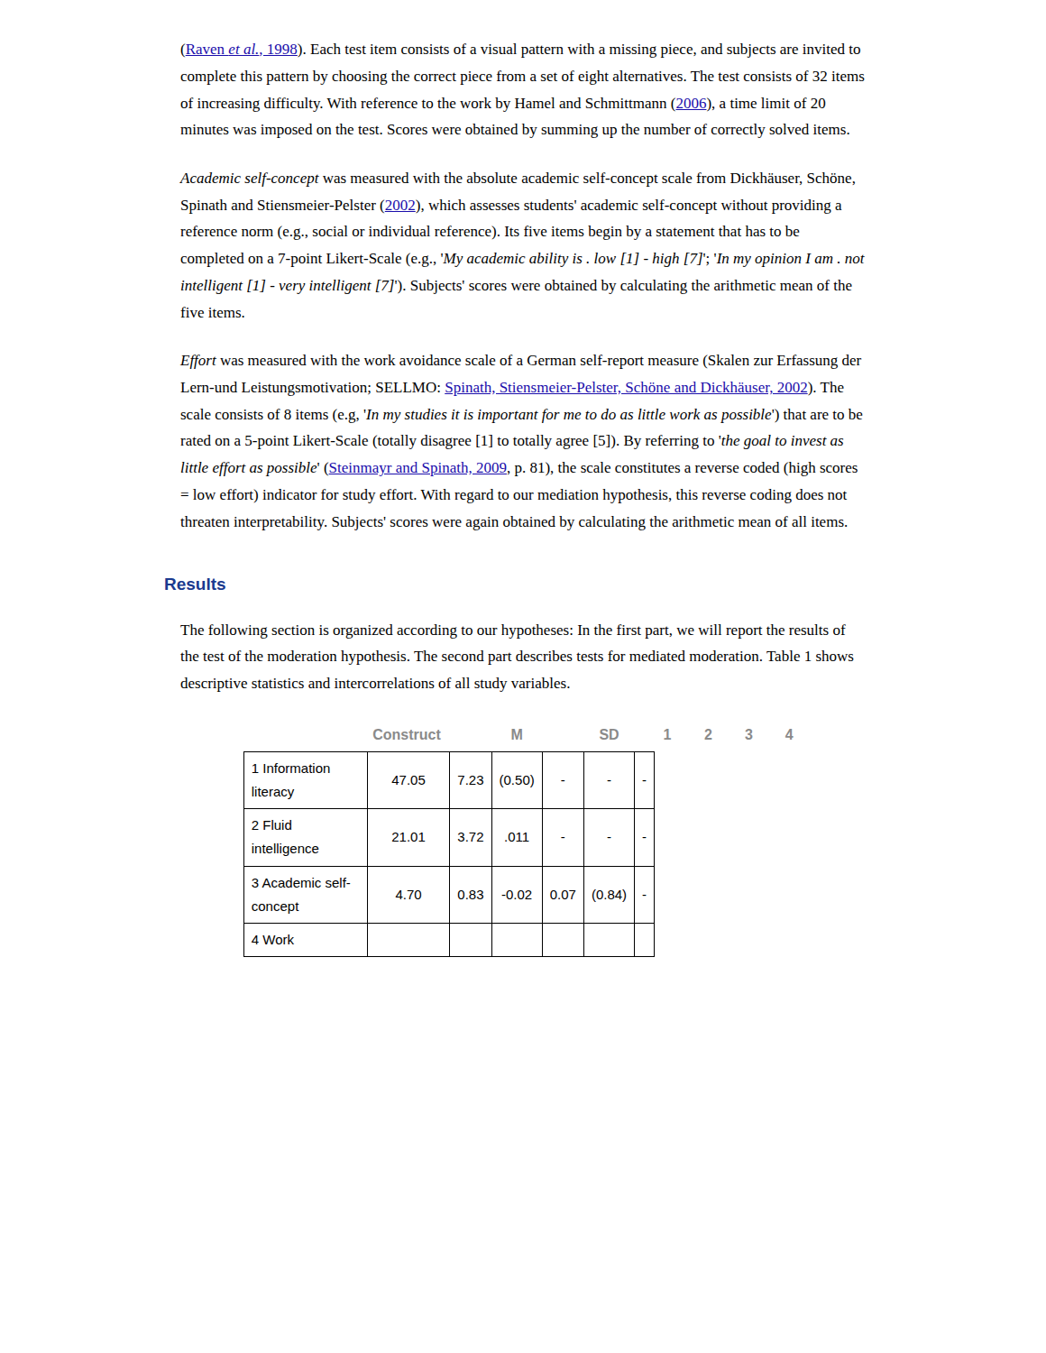(Raven et al., 1998). Each test item consists of a visual pattern with a missing piece, and subjects are invited to complete this pattern by choosing the correct piece from a set of eight alternatives. The test consists of 32 items of increasing difficulty. With reference to the work by Hamel and Schmittmann (2006), a time limit of 20 minutes was imposed on the test. Scores were obtained by summing up the number of correctly solved items.
Academic self-concept was measured with the absolute academic self-concept scale from Dickhäuser, Schöne, Spinath and Stiensmeier-Pelster (2002), which assesses students' academic self-concept without providing a reference norm (e.g., social or individual reference). Its five items begin by a statement that has to be completed on a 7-point Likert-Scale (e.g., 'My academic ability is . low [1] - high [7]'; 'In my opinion I am . not intelligent [1] - very intelligent [7]'). Subjects' scores were obtained by calculating the arithmetic mean of the five items.
Effort was measured with the work avoidance scale of a German self-report measure (Skalen zur Erfassung der Lern-und Leistungsmotivation; SELLMO: Spinath, Stiensmeier-Pelster, Schöne and Dickhäuser, 2002). The scale consists of 8 items (e.g, 'In my studies it is important for me to do as little work as possible') that are to be rated on a 5-point Likert-Scale (totally disagree [1] to totally agree [5]). By referring to 'the goal to invest as little effort as possible' (Steinmayr and Spinath, 2009, p. 81), the scale constitutes a reverse coded (high scores = low effort) indicator for study effort. With regard to our mediation hypothesis, this reverse coding does not threaten interpretability. Subjects' scores were again obtained by calculating the arithmetic mean of all items.
Results
The following section is organized according to our hypotheses: In the first part, we will report the results of the test of the moderation hypothesis. The second part describes tests for mediated moderation. Table 1 shows descriptive statistics and intercorrelations of all study variables.
| | Construct | | M | | SD | | 1 | | 2 | | 3 | | 4 |
| 1 Information literacy | 47.05 | 7.23 | (0.50) | - | - | - |
| 2 Fluid intelligence | 21.01 | 3.72 | .011 | - | - | - |
| 3 Academic self-concept | 4.70 | 0.83 | -0.02 | 0.07 | (0.84) | - |
| 4 Work | | | | | | |